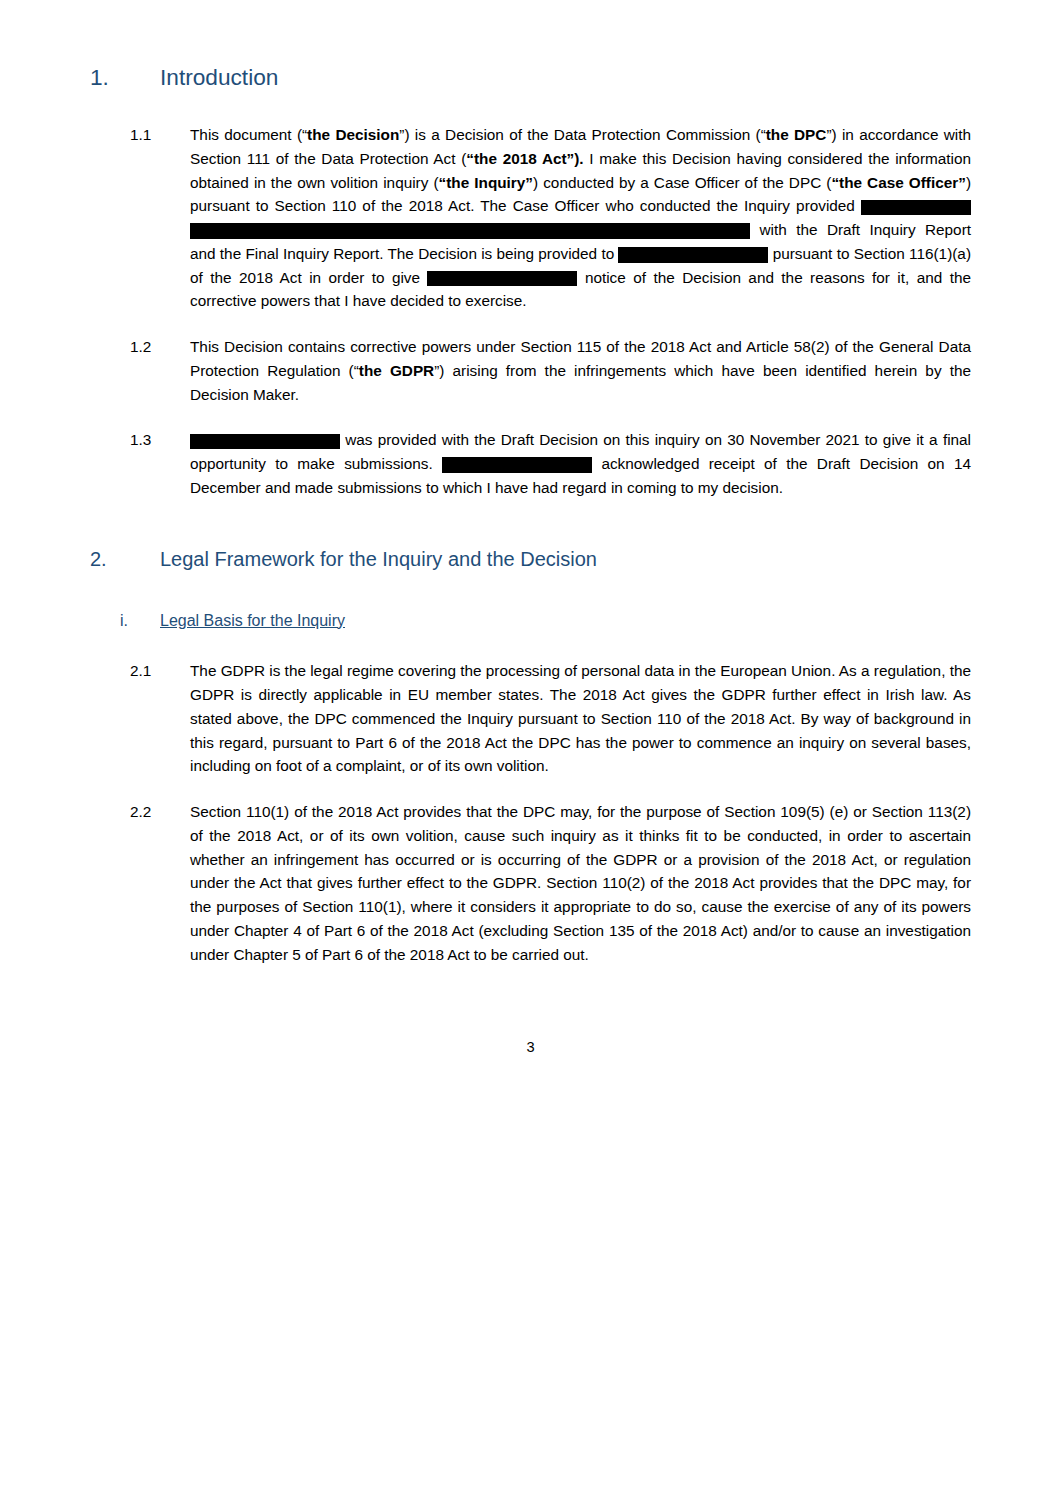1. Introduction
1.1
This document (“the Decision”) is a Decision of the Data Protection Commission (“the DPC”) in accordance with Section 111 of the Data Protection Act (“the 2018 Act”). I make this Decision having considered the information obtained in the own volition inquiry (“the Inquiry”) conducted by a Case Officer of the DPC (“the Case Officer”) pursuant to Section 110 of the 2018 Act. The Case Officer who conducted the Inquiry provided with the Draft Inquiry Report and the Final Inquiry Report. The Decision is being provided to pursuant to Section 116(1)(a) of the 2018 Act in order to give notice of the Decision and the reasons for it, and the corrective powers that I have decided to exercise.
1.2
This Decision contains corrective powers under Section 115 of the 2018 Act and Article 58(2) of the General Data Protection Regulation (“the GDPR”) arising from the infringements which have been identified herein by the Decision Maker.
1.3
was provided with the Draft Decision on this inquiry on 30 November 2021 to give it a final opportunity to make submissions. acknowledged receipt of the Draft Decision on 14 December and made submissions to which I have had regard in coming to my decision.
2. Legal Framework for the Inquiry and the Decision
i. Legal Basis for the Inquiry
2.1
The GDPR is the legal regime covering the processing of personal data in the European Union. As a regulation, the GDPR is directly applicable in EU member states. The 2018 Act gives the GDPR further effect in Irish law. As stated above, the DPC commenced the Inquiry pursuant to Section 110 of the 2018 Act. By way of background in this regard, pursuant to Part 6 of the 2018 Act the DPC has the power to commence an inquiry on several bases, including on foot of a complaint, or of its own volition.
2.2
Section 110(1) of the 2018 Act provides that the DPC may, for the purpose of Section 109(5) (e) or Section 113(2) of the 2018 Act, or of its own volition, cause such inquiry as it thinks fit to be conducted, in order to ascertain whether an infringement has occurred or is occurring of the GDPR or a provision of the 2018 Act, or regulation under the Act that gives further effect to the GDPR. Section 110(2) of the 2018 Act provides that the DPC may, for the purposes of Section 110(1), where it considers it appropriate to do so, cause the exercise of any of its powers under Chapter 4 of Part 6 of the 2018 Act (excluding Section 135 of the 2018 Act) and/or to cause an investigation under Chapter 5 of Part 6 of the 2018 Act to be carried out.
3